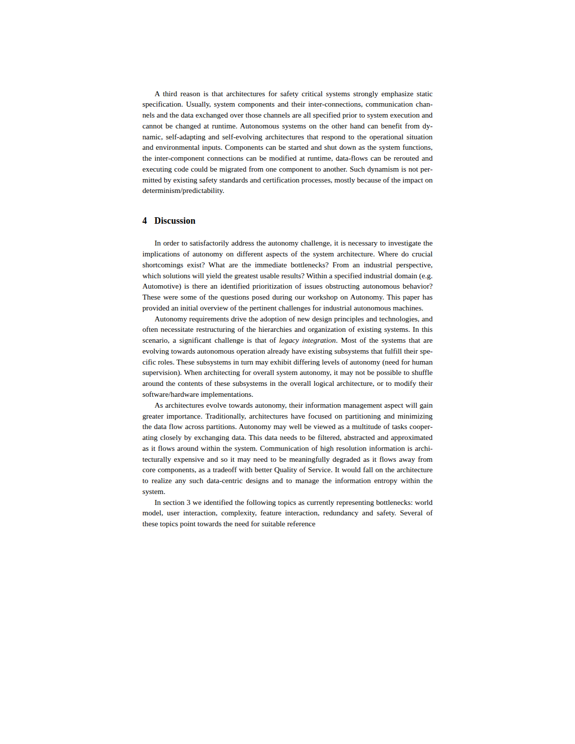A third reason is that architectures for safety critical systems strongly emphasize static specification. Usually, system components and their inter-connections, communication channels and the data exchanged over those channels are all specified prior to system execution and cannot be changed at runtime. Autonomous systems on the other hand can benefit from dynamic, self-adapting and self-evolving architectures that respond to the operational situation and environmental inputs. Components can be started and shut down as the system functions, the inter-component connections can be modified at runtime, data-flows can be rerouted and executing code could be migrated from one component to another. Such dynamism is not permitted by existing safety standards and certification processes, mostly because of the impact on determinism/predictability.
4 Discussion
In order to satisfactorily address the autonomy challenge, it is necessary to investigate the implications of autonomy on different aspects of the system architecture. Where do crucial shortcomings exist? What are the immediate bottlenecks? From an industrial perspective, which solutions will yield the greatest usable results? Within a specified industrial domain (e.g. Automotive) is there an identified prioritization of issues obstructing autonomous behavior? These were some of the questions posed during our workshop on Autonomy. This paper has provided an initial overview of the pertinent challenges for industrial autonomous machines.
Autonomy requirements drive the adoption of new design principles and technologies, and often necessitate restructuring of the hierarchies and organization of existing systems. In this scenario, a significant challenge is that of legacy integration. Most of the systems that are evolving towards autonomous operation already have existing subsystems that fulfill their specific roles. These subsystems in turn may exhibit differing levels of autonomy (need for human supervision). When architecting for overall system autonomy, it may not be possible to shuffle around the contents of these subsystems in the overall logical architecture, or to modify their software/hardware implementations.
As architectures evolve towards autonomy, their information management aspect will gain greater importance. Traditionally, architectures have focused on partitioning and minimizing the data flow across partitions. Autonomy may well be viewed as a multitude of tasks cooperating closely by exchanging data. This data needs to be filtered, abstracted and approximated as it flows around within the system. Communication of high resolution information is architecturally expensive and so it may need to be meaningfully degraded as it flows away from core components, as a tradeoff with better Quality of Service. It would fall on the architecture to realize any such data-centric designs and to manage the information entropy within the system.
In section 3 we identified the following topics as currently representing bottlenecks: world model, user interaction, complexity, feature interaction, redundancy and safety. Several of these topics point towards the need for suitable reference